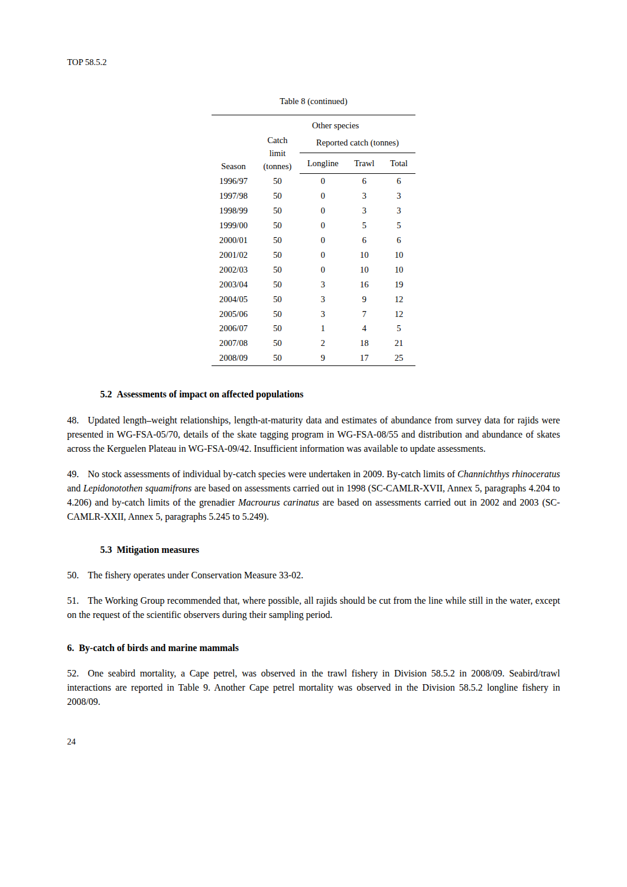TOP 58.5.2
Table 8 (continued)
| Season | Other species |
| --- | --- |
| Catch limit (tonnes) | Reported catch (tonnes) |
| Longline | Trawl | Total |
| 1996/97 | 50 | 0 | 6 | 6 |
| 1997/98 | 50 | 0 | 3 | 3 |
| 1998/99 | 50 | 0 | 3 | 3 |
| 1999/00 | 50 | 0 | 5 | 5 |
| 2000/01 | 50 | 0 | 6 | 6 |
| 2001/02 | 50 | 0 | 10 | 10 |
| 2002/03 | 50 | 0 | 10 | 10 |
| 2003/04 | 50 | 3 | 16 | 19 |
| 2004/05 | 50 | 3 | 9 | 12 |
| 2005/06 | 50 | 3 | 7 | 12 |
| 2006/07 | 50 | 1 | 4 | 5 |
| 2007/08 | 50 | 2 | 18 | 21 |
| 2008/09 | 50 | 9 | 17 | 25 |
5.2 Assessments of impact on affected populations
48. Updated length–weight relationships, length-at-maturity data and estimates of abundance from survey data for rajids were presented in WG-FSA-05/70, details of the skate tagging program in WG-FSA-08/55 and distribution and abundance of skates across the Kerguelen Plateau in WG-FSA-09/42. Insufficient information was available to update assessments.
49. No stock assessments of individual by-catch species were undertaken in 2009. By-catch limits of Channichthys rhinoceratus and Lepidonotothen squamifrons are based on assessments carried out in 1998 (SC-CAMLR-XVII, Annex 5, paragraphs 4.204 to 4.206) and by-catch limits of the grenadier Macrourus carinatus are based on assessments carried out in 2002 and 2003 (SC-CAMLR-XXII, Annex 5, paragraphs 5.245 to 5.249).
5.3 Mitigation measures
50. The fishery operates under Conservation Measure 33-02.
51. The Working Group recommended that, where possible, all rajids should be cut from the line while still in the water, except on the request of the scientific observers during their sampling period.
6. By-catch of birds and marine mammals
52. One seabird mortality, a Cape petrel, was observed in the trawl fishery in Division 58.5.2 in 2008/09. Seabird/trawl interactions are reported in Table 9. Another Cape petrel mortality was observed in the Division 58.5.2 longline fishery in 2008/09.
24